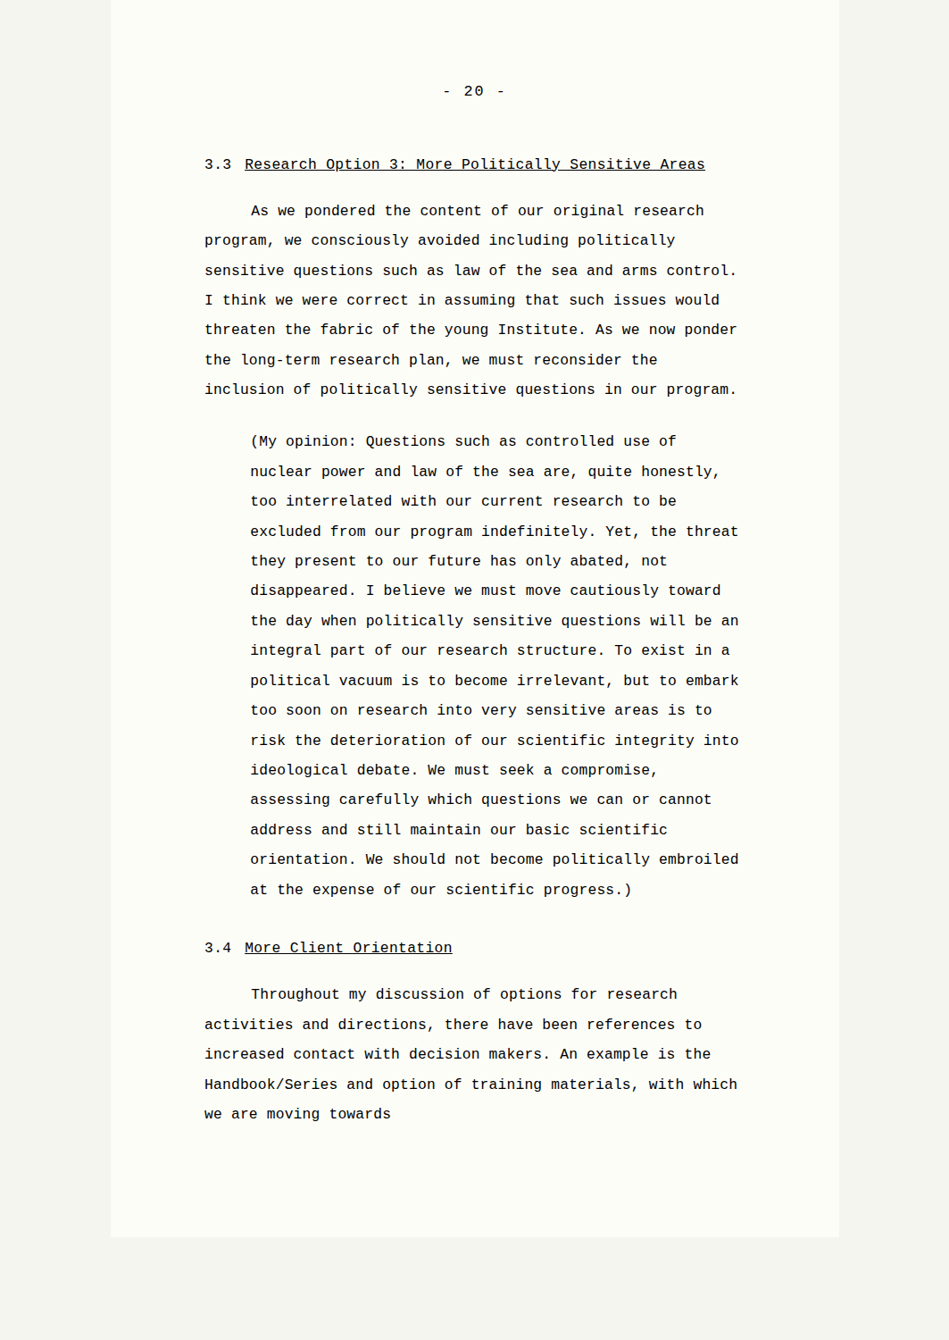- 20 -
3.3 Research Option 3: More Politically Sensitive Areas
As we pondered the content of our original research program, we consciously avoided including politically sensitive questions such as law of the sea and arms control. I think we were correct in assuming that such issues would threaten the fabric of the young Institute. As we now ponder the long-term research plan, we must reconsider the inclusion of politically sensitive questions in our program.
(My opinion: Questions such as controlled use of nuclear power and law of the sea are, quite honestly, too interrelated with our current research to be excluded from our program indefinitely. Yet, the threat they present to our future has only abated, not disappeared. I believe we must move cautiously toward the day when politically sensitive questions will be an integral part of our research structure. To exist in a political vacuum is to become irrelevant, but to embark too soon on research into very sensitive areas is to risk the deterioration of our scientific integrity into ideological debate. We must seek a compromise, assessing carefully which questions we can or cannot address and still maintain our basic scientific orientation. We should not become politically embroiled at the expense of our scientific progress.)
3.4 More Client Orientation
Throughout my discussion of options for research activities and directions, there have been references to increased contact with decision makers. An example is the Handbook/Series and option of training materials, with which we are moving towards